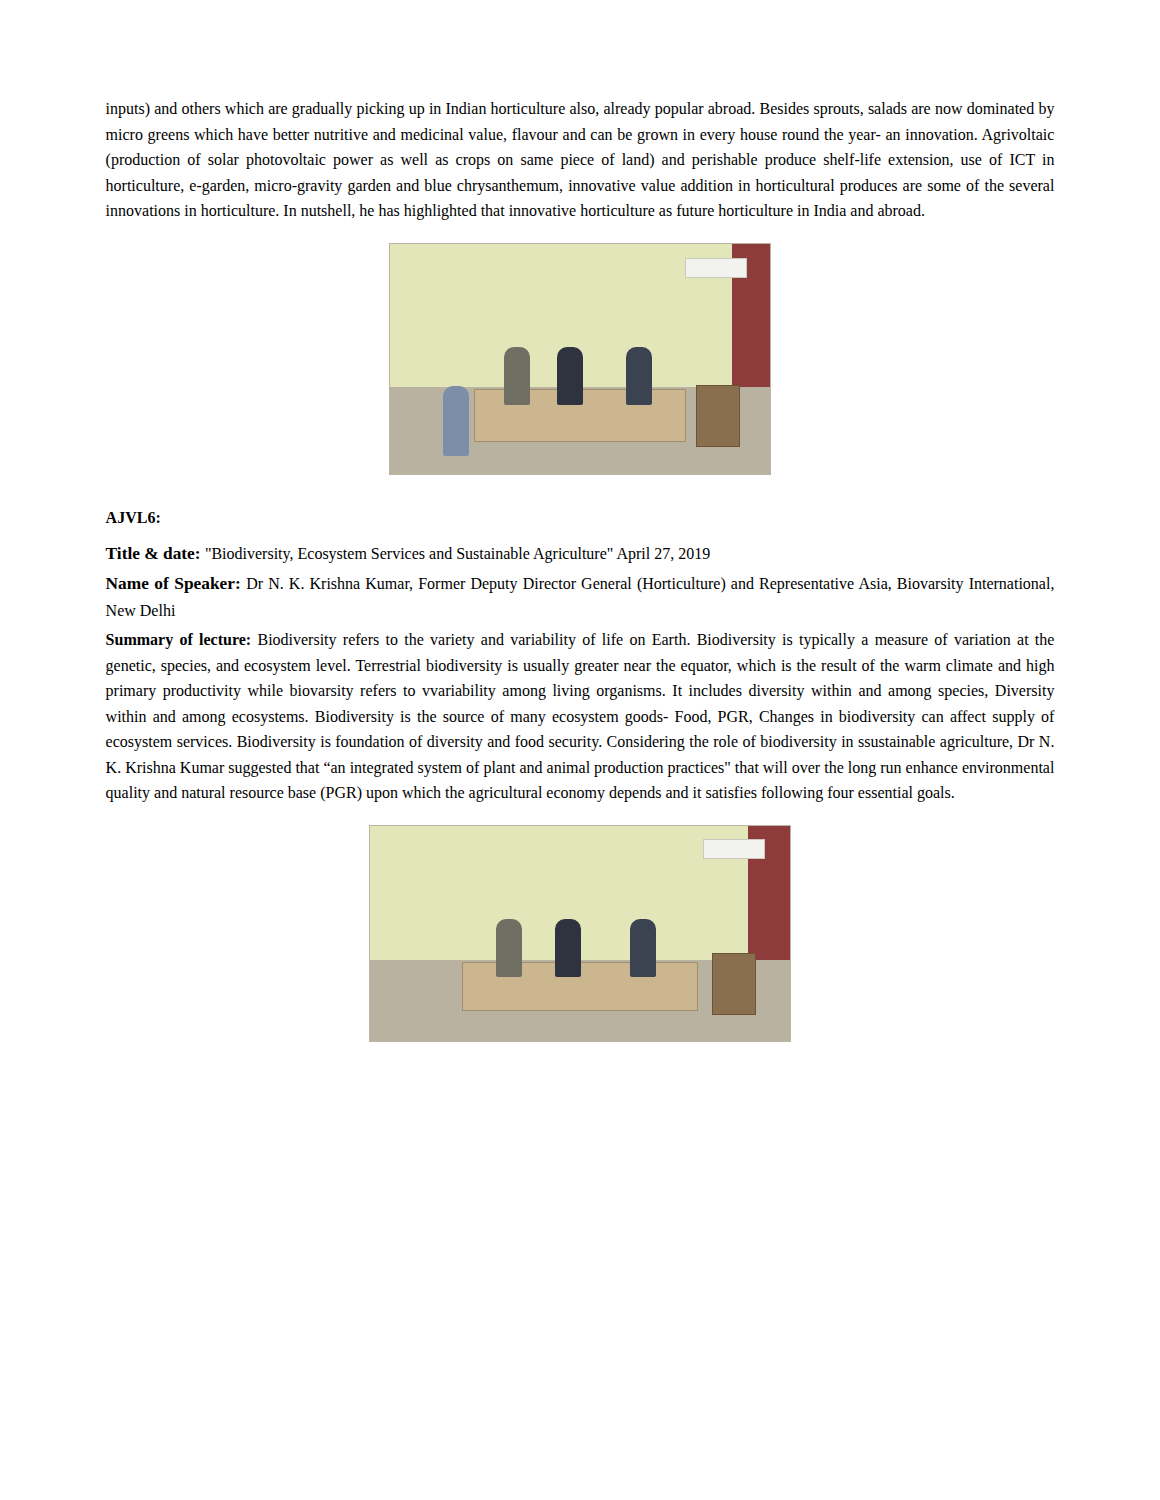inputs) and others which are gradually picking up in Indian horticulture also, already popular abroad. Besides sprouts, salads are now dominated by micro greens which have better nutritive and medicinal value, flavour and can be grown in every house round the year- an innovation. Agrivoltaic (production of solar photovoltaic power as well as crops on same piece of land) and perishable produce shelf-life extension, use of ICT in horticulture, e-garden, micro-gravity garden and blue chrysanthemum, innovative value addition in horticultural produces are some of the several innovations in horticulture. In nutshell, he has highlighted that innovative horticulture as future horticulture in India and abroad.
AJVL6:
Title & date: "Biodiversity, Ecosystem Services and Sustainable Agriculture" April 27, 2019
Name of Speaker: Dr N. K. Krishna Kumar, Former Deputy Director General (Horticulture) and Representative Asia, Biovarsity International, New Delhi
Summary of lecture: Biodiversity refers to the variety and variability of life on Earth. Biodiversity is typically a measure of variation at the genetic, species, and ecosystem level. Terrestrial biodiversity is usually greater near the equator, which is the result of the warm climate and high primary productivity while biovarsity refers to vvariability among living organisms. It includes diversity within and among species, Diversity within and among ecosystems. Biodiversity is the source of many ecosystem goods- Food, PGR, Changes in biodiversity can affect supply of ecosystem services. Biodiversity is foundation of diversity and food security. Considering the role of biodiversity in ssustainable agriculture, Dr N. K. Krishna Kumar suggested that “an integrated system of plant and animal production practices" that will over the long run enhance environmental quality and natural resource base (PGR) upon which the agricultural economy depends and it satisfies following four essential goals.